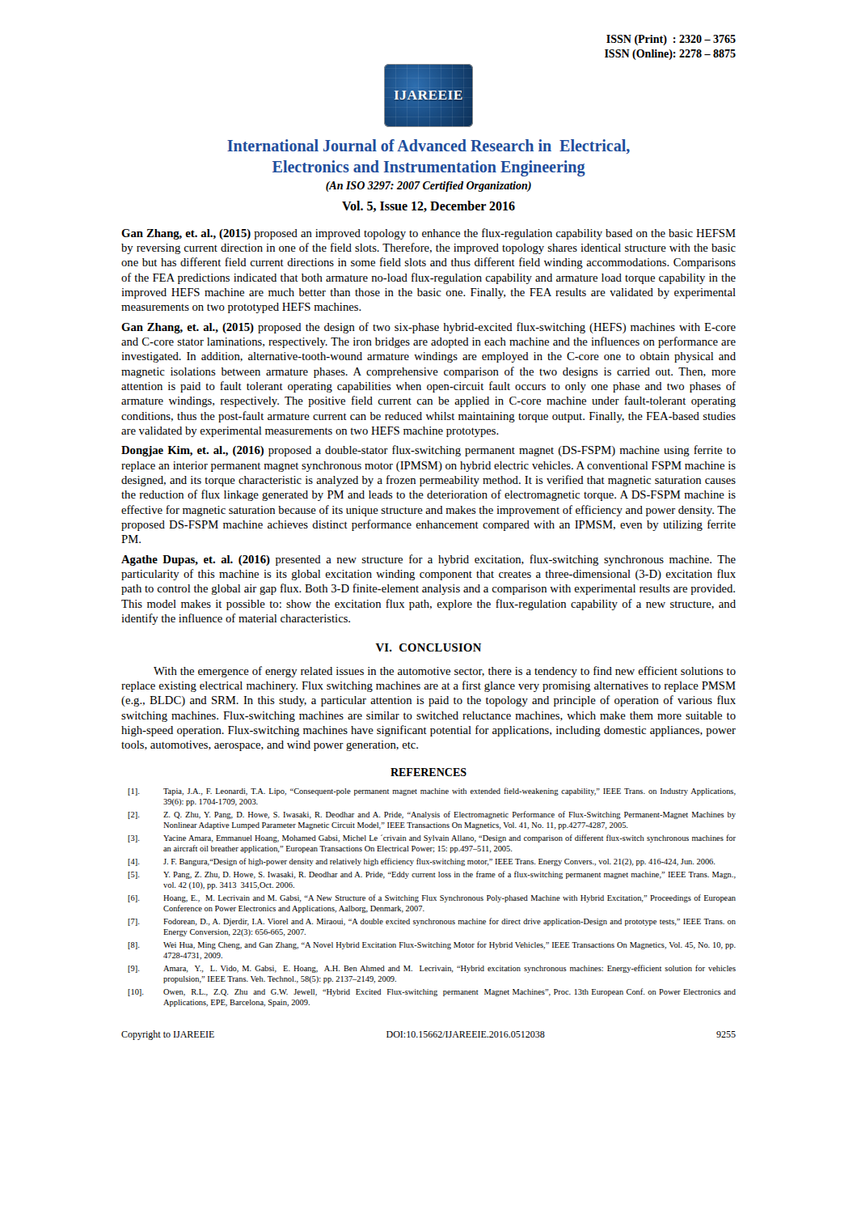ISSN (Print) : 2320 – 3765
ISSN (Online): 2278 – 8875
International Journal of Advanced Research in Electrical,
Electronics and Instrumentation Engineering
(An ISO 3297: 2007 Certified Organization)
Vol. 5, Issue 12, December 2016
Gan Zhang, et. al., (2015) proposed an improved topology to enhance the flux-regulation capability based on the basic HEFSM by reversing current direction in one of the field slots. Therefore, the improved topology shares identical structure with the basic one but has different field current directions in some field slots and thus different field winding accommodations. Comparisons of the FEA predictions indicated that both armature no-load flux-regulation capability and armature load torque capability in the improved HEFS machine are much better than those in the basic one. Finally, the FEA results are validated by experimental measurements on two prototyped HEFS machines.
Gan Zhang, et. al., (2015) proposed the design of two six-phase hybrid-excited flux-switching (HEFS) machines with E-core and C-core stator laminations, respectively. The iron bridges are adopted in each machine and the influences on performance are investigated. In addition, alternative-tooth-wound armature windings are employed in the C-core one to obtain physical and magnetic isolations between armature phases. A comprehensive comparison of the two designs is carried out. Then, more attention is paid to fault tolerant operating capabilities when open-circuit fault occurs to only one phase and two phases of armature windings, respectively. The positive field current can be applied in C-core machine under fault-tolerant operating conditions, thus the post-fault armature current can be reduced whilst maintaining torque output. Finally, the FEA-based studies are validated by experimental measurements on two HEFS machine prototypes.
Dongjae Kim, et. al., (2016) proposed a double-stator flux-switching permanent magnet (DS-FSPM) machine using ferrite to replace an interior permanent magnet synchronous motor (IPMSM) on hybrid electric vehicles. A conventional FSPM machine is designed, and its torque characteristic is analyzed by a frozen permeability method. It is verified that magnetic saturation causes the reduction of flux linkage generated by PM and leads to the deterioration of electromagnetic torque. A DS-FSPM machine is effective for magnetic saturation because of its unique structure and makes the improvement of efficiency and power density. The proposed DS-FSPM machine achieves distinct performance enhancement compared with an IPMSM, even by utilizing ferrite PM.
Agathe Dupas, et. al. (2016) presented a new structure for a hybrid excitation, flux-switching synchronous machine. The particularity of this machine is its global excitation winding component that creates a three-dimensional (3-D) excitation flux path to control the global air gap flux. Both 3-D finite-element analysis and a comparison with experimental results are provided. This model makes it possible to: show the excitation flux path, explore the flux-regulation capability of a new structure, and identify the influence of material characteristics.
VI. CONCLUSION
With the emergence of energy related issues in the automotive sector, there is a tendency to find new efficient solutions to replace existing electrical machinery. Flux switching machines are at a first glance very promising alternatives to replace PMSM (e.g., BLDC) and SRM. In this study, a particular attention is paid to the topology and principle of operation of various flux switching machines. Flux-switching machines are similar to switched reluctance machines, which make them more suitable to high-speed operation. Flux-switching machines have significant potential for applications, including domestic appliances, power tools, automotives, aerospace, and wind power generation, etc.
REFERENCES
Tapia, J.A., F. Leonardi, T.A. Lipo, “Consequent-pole permanent magnet machine with extended field-weakening capability,” IEEE Trans. on Industry Applications, 39(6): pp. 1704-1709, 2003.
Z. Q. Zhu, Y. Pang, D. Howe, S. Iwasaki, R. Deodhar and A. Pride, “Analysis of Electromagnetic Performance of Flux-Switching Permanent-Magnet Machines by Nonlinear Adaptive Lumped Parameter Magnetic Circuit Model,” IEEE Transactions On Magnetics, Vol. 41, No. 11, pp.4277-4287, 2005.
Yacine Amara, Emmanuel Hoang, Mohamed Gabsi, Michel Le ´crivain and Sylvain Allano, “Design and comparison of different flux-switch synchronous machines for an aircraft oil breather application,” European Transactions On Electrical Power; 15: pp.497–511, 2005.
J. F. Bangura,“Design of high-power density and relatively high efficiency flux-switching motor,” IEEE Trans. Energy Convers., vol. 21(2), pp. 416-424, Jun. 2006.
Y. Pang, Z. Zhu, D. Howe, S. Iwasaki, R. Deodhar and A. Pride, “Eddy current loss in the frame of a flux-switching permanent magnet machine,” IEEE Trans. Magn., vol. 42 (10), pp. 3413 3415,Oct. 2006.
Hoang, E., M. Lecrivain and M. Gabsi, “A New Structure of a Switching Flux Synchronous Poly-phased Machine with Hybrid Excitation,” Proceedings of European Conference on Power Electronics and Applications, Aalborg, Denmark, 2007.
Fodorean, D., A. Djerdir, I.A. Viorel and A. Miraoui, “A double excited synchronous machine for direct drive application-Design and prototype tests,” IEEE Trans. on Energy Conversion, 22(3): 656-665, 2007.
Wei Hua, Ming Cheng, and Gan Zhang, “A Novel Hybrid Excitation Flux-Switching Motor for Hybrid Vehicles,” IEEE Transactions On Magnetics, Vol. 45, No. 10, pp. 4728-4731, 2009.
Amara, Y., L. Vido, M. Gabsi, E. Hoang, A.H. Ben Ahmed and M. Lecrivain, “Hybrid excitation synchronous machines: Energy-efficient solution for vehicles propulsion,” IEEE Trans. Veh. Technol., 58(5): pp. 2137–2149, 2009.
Owen, R.L., Z.Q. Zhu and G.W. Jewell, “Hybrid Excited Flux-switching permanent Magnet Machines”, Proc. 13th European Conf. on Power Electronics and Applications, EPE, Barcelona, Spain, 2009.
Copyright to IJAREEIE
DOI:10.15662/IJAREEIE.2016.0512038
9255